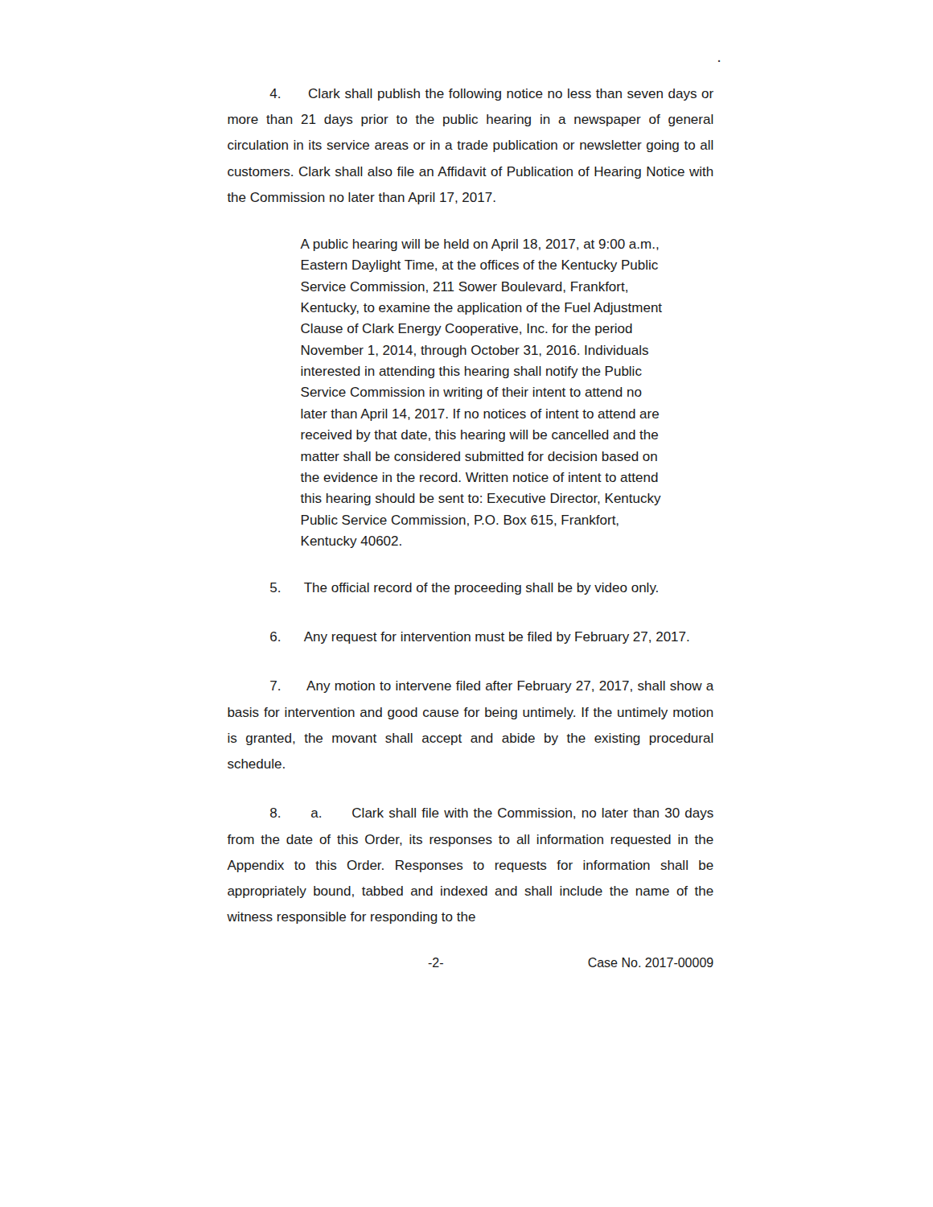.
4. Clark shall publish the following notice no less than seven days or more than 21 days prior to the public hearing in a newspaper of general circulation in its service areas or in a trade publication or newsletter going to all customers. Clark shall also file an Affidavit of Publication of Hearing Notice with the Commission no later than April 17, 2017.
A public hearing will be held on April 18, 2017, at 9:00 a.m., Eastern Daylight Time, at the offices of the Kentucky Public Service Commission, 211 Sower Boulevard, Frankfort, Kentucky, to examine the application of the Fuel Adjustment Clause of Clark Energy Cooperative, Inc. for the period November 1, 2014, through October 31, 2016. Individuals interested in attending this hearing shall notify the Public Service Commission in writing of their intent to attend no later than April 14, 2017. If no notices of intent to attend are received by that date, this hearing will be cancelled and the matter shall be considered submitted for decision based on the evidence in the record. Written notice of intent to attend this hearing should be sent to: Executive Director, Kentucky Public Service Commission, P.O. Box 615, Frankfort, Kentucky 40602.
5. The official record of the proceeding shall be by video only.
6. Any request for intervention must be filed by February 27, 2017.
7. Any motion to intervene filed after February 27, 2017, shall show a basis for intervention and good cause for being untimely. If the untimely motion is granted, the movant shall accept and abide by the existing procedural schedule.
8. a. Clark shall file with the Commission, no later than 30 days from the date of this Order, its responses to all information requested in the Appendix to this Order. Responses to requests for information shall be appropriately bound, tabbed and indexed and shall include the name of the witness responsible for responding to the
-2- Case No. 2017-00009